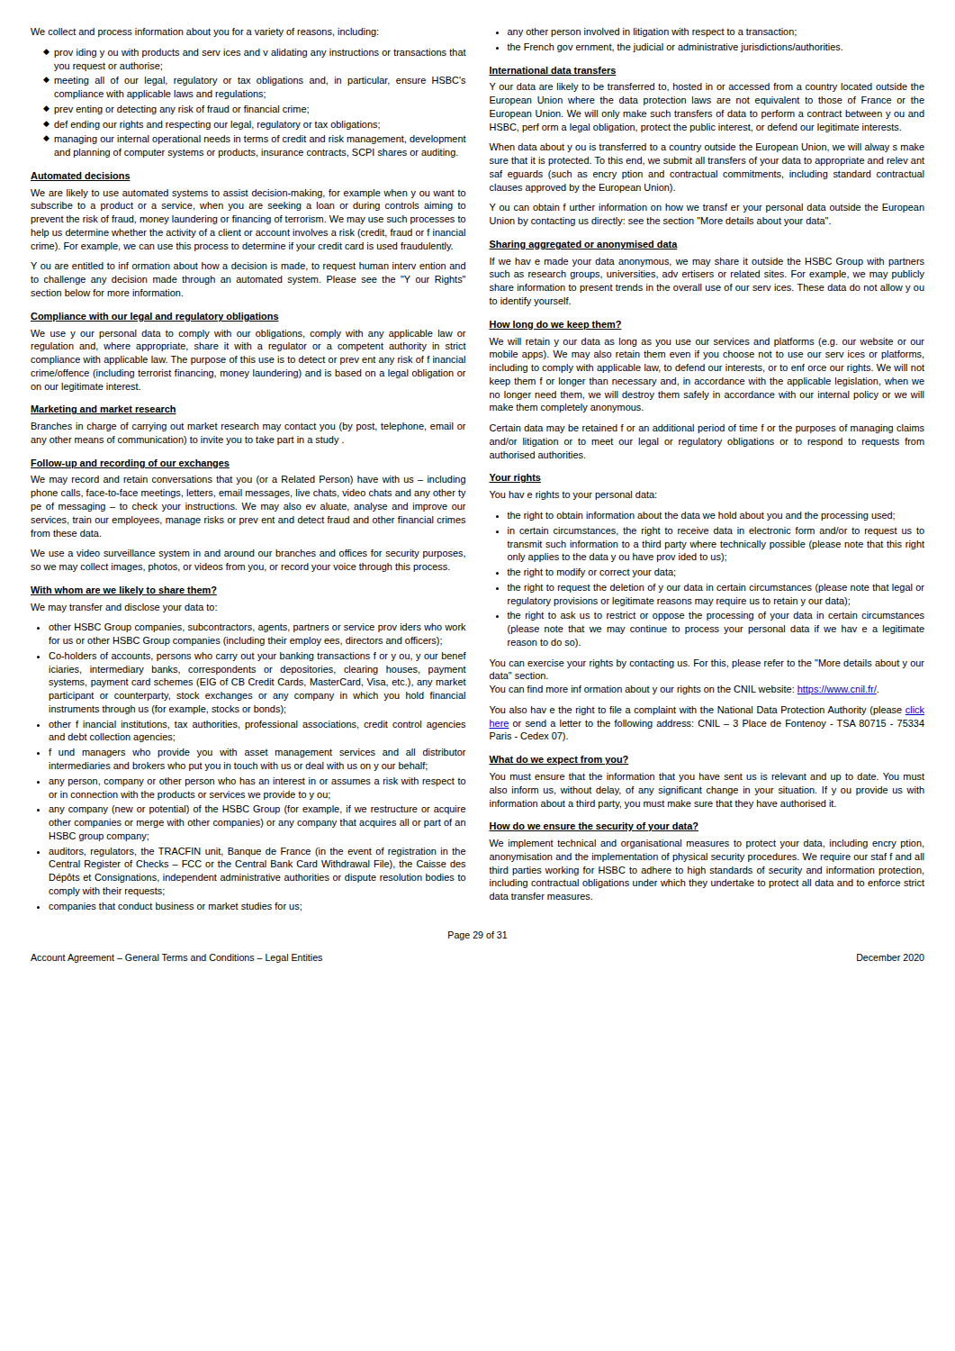We collect and process information about you for a variety of reasons, including:
prov iding y ou with products and serv ices and v alidating any instructions or transactions that you request or authorise;
meeting all of our legal, regulatory or tax obligations and, in particular, ensure HSBC's compliance with applicable laws and regulations;
prev enting or detecting any risk of fraud or financial crime;
def ending our rights and respecting our legal, regulatory or tax obligations;
managing our internal operational needs in terms of credit and risk management, development and planning of computer systems or products, insurance contracts, SCPI shares or auditing.
Automated decisions
We are likely to use automated systems to assist decision-making, for example when y ou want to subscribe to a product or a service, when you are seeking a loan or during controls aiming to prevent the risk of fraud, money laundering or financing of terrorism. We may use such processes to help us determine whether the activity of a client or account involves a risk (credit, fraud or f inancial crime). For example, we can use this process to determine if your credit card is used fraudulently.
Y ou are entitled to inf ormation about how a decision is made, to request human interv ention and to challenge any decision made through an automated system. Please see the "Y our Rights" section below for more information.
Compliance with our legal and regulatory obligations
We use y our personal data to comply with our obligations, comply with any applicable law or regulation and, where appropriate, share it with a regulator or a competent authority in strict compliance with applicable law. The purpose of this use is to detect or prev ent any risk of f inancial crime/offence (including terrorist financing, money laundering) and is based on a legal obligation or on our legitimate interest.
Marketing and market research
Branches in charge of carrying out market research may contact you (by post, telephone, email or any other means of communication) to invite you to take part in a study .
Follow-up and recording of our exchanges
We may record and retain conversations that you (or a Related Person) have with us – including phone calls, face-to-face meetings, letters, email messages, live chats, video chats and any other ty pe of messaging – to check your instructions. We may also ev aluate, analyse and improve our services, train our employees, manage risks or prev ent and detect fraud and other financial crimes from these data.
We use a video surveillance system in and around our branches and offices for security purposes, so we may collect images, photos, or videos from you, or record your voice through this process.
With whom are we likely to share them?
We may transfer and disclose your data to:
other HSBC Group companies, subcontractors, agents, partners or service prov iders who work for us or other HSBC Group companies (including their employ ees, directors and officers);
Co-holders of accounts, persons who carry out your banking transactions f or y ou, y our benef iciaries, intermediary banks, correspondents or depositories, clearing houses, payment systems, payment card schemes (EIG of CB Credit Cards, MasterCard, Visa, etc.), any market participant or counterparty, stock exchanges or any company in which you hold financial instruments through us (for example, stocks or bonds);
other f inancial institutions, tax authorities, professional associations, credit control agencies and debt collection agencies;
f und managers who provide you with asset management services and all distributor intermediaries and brokers who put you in touch with us or deal with us on y our behalf;
any person, company or other person who has an interest in or assumes a risk with respect to or in connection with the products or services we provide to y ou;
any company (new or potential) of the HSBC Group (for example, if we restructure or acquire other companies or merge with other companies) or any company that acquires all or part of an HSBC group company;
auditors, regulators, the TRACFIN unit, Banque de France (in the event of registration in the Central Register of Checks – FCC or the Central Bank Card Withdrawal File), the Caisse des Dépôts et Consignations, independent administrative authorities or dispute resolution bodies to comply with their requests;
companies that conduct business or market studies for us;
any other person involved in litigation with respect to a transaction;
the French gov ernment, the judicial or administrative jurisdictions/authorities.
International data transfers
Y our data are likely to be transferred to, hosted in or accessed from a country located outside the European Union where the data protection laws are not equivalent to those of France or the European Union. We will only make such transfers of data to perform a contract between y ou and HSBC, perf orm a legal obligation, protect the public interest, or defend our legitimate interests.
When data about y ou is transferred to a country outside the European Union, we will alway s make sure that it is protected. To this end, we submit all transfers of your data to appropriate and relev ant saf eguards (such as encry ption and contractual commitments, including standard contractual clauses approved by the European Union).
Y ou can obtain f urther information on how we transf er your personal data outside the European Union by contacting us directly: see the section "More details about your data".
Sharing aggregated or anonymised data
If we hav e made your data anonymous, we may share it outside the HSBC Group with partners such as research groups, universities, adv ertisers or related sites. For example, we may publicly share information to present trends in the overall use of our serv ices. These data do not allow y ou to identify yourself.
How long do we keep them?
We will retain y our data as long as you use our services and platforms (e.g. our website or our mobile apps). We may also retain them even if you choose not to use our serv ices or platforms, including to comply with applicable law, to defend our interests, or to enf orce our rights. We will not keep them f or longer than necessary and, in accordance with the applicable legislation, when we no longer need them, we will destroy them safely in accordance with our internal policy or we will make them completely anonymous.
Certain data may be retained f or an additional period of time f or the purposes of managing claims and/or litigation or to meet our legal or regulatory obligations or to respond to requests from authorised authorities.
Your rights
You hav e rights to your personal data:
the right to obtain information about the data we hold about you and the processing used;
in certain circumstances, the right to receive data in electronic form and/or to request us to transmit such information to a third party where technically possible (please note that this right only applies to the data y ou have prov ided to us);
the right to modify or correct your data;
the right to request the deletion of y our data in certain circumstances (please note that legal or regulatory provisions or legitimate reasons may require us to retain y our data);
the right to ask us to restrict or oppose the processing of your data in certain circumstances (please note that we may continue to process your personal data if we hav e a legitimate reason to do so).
You can exercise your rights by contacting us. For this, please refer to the "More details about y our data" section.
You can find more inf ormation about y our rights on the CNIL website: https://www.cnil.fr/.
You also hav e the right to file a complaint with the National Data Protection Authority (please click here or send a letter to the following address: CNIL – 3 Place de Fontenoy - TSA 80715 - 75334 Paris - Cedex 07).
What do we expect from you?
You must ensure that the information that you have sent us is relevant and up to date. You must also inform us, without delay, of any significant change in your situation. If y ou provide us with information about a third party, you must make sure that they have authorised it.
How do we ensure the security of your data?
We implement technical and organisational measures to protect your data, including encry ption, anonymisation and the implementation of physical security procedures. We require our staf f and all third parties working for HSBC to adhere to high standards of security and information protection, including contractual obligations under which they undertake to protect all data and to enforce strict data transfer measures.
Page 29 of 31
Account Agreement – General Terms and Conditions – Legal Entities December 2020